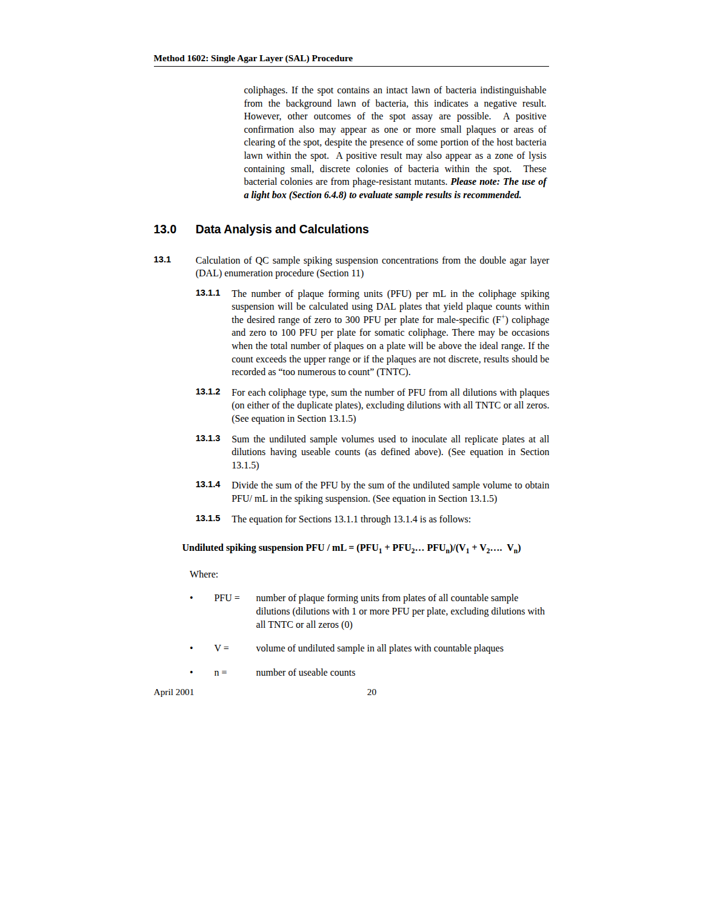Method 1602: Single Agar Layer (SAL) Procedure
coliphages. If the spot contains an intact lawn of bacteria indistinguishable from the background lawn of bacteria, this indicates a negative result. However, other outcomes of the spot assay are possible. A positive confirmation also may appear as one or more small plaques or areas of clearing of the spot, despite the presence of some portion of the host bacteria lawn within the spot. A positive result may also appear as a zone of lysis containing small, discrete colonies of bacteria within the spot. These bacterial colonies are from phage-resistant mutants. Please note: The use of a light box (Section 6.4.8) to evaluate sample results is recommended.
13.0 Data Analysis and Calculations
13.1
Calculation of QC sample spiking suspension concentrations from the double agar layer (DAL) enumeration procedure (Section 11)
13.1.1
The number of plaque forming units (PFU) per mL in the coliphage spiking suspension will be calculated using DAL plates that yield plaque counts within the desired range of zero to 300 PFU per plate for male-specific (F+) coliphage and zero to 100 PFU per plate for somatic coliphage. There may be occasions when the total number of plaques on a plate will be above the ideal range. If the count exceeds the upper range or if the plaques are not discrete, results should be recorded as “too numerous to count” (TNTC).
13.1.2
For each coliphage type, sum the number of PFU from all dilutions with plaques (on either of the duplicate plates), excluding dilutions with all TNTC or all zeros. (See equation in Section 13.1.5)
13.1.3
Sum the undiluted sample volumes used to inoculate all replicate plates at all dilutions having useable counts (as defined above). (See equation in Section 13.1.5)
13.1.4
Divide the sum of the PFU by the sum of the undiluted sample volume to obtain PFU/ mL in the spiking suspension. (See equation in Section 13.1.5)
13.1.5
The equation for Sections 13.1.1 through 13.1.4 is as follows:
Undiluted spiking suspension PFU / mL = (PFU1 + PFU2… PFUn)/(V1 + V2…. Vn)
Where:
•
PFU =
number of plaque forming units from plates of all countable sample dilutions (dilutions with 1 or more PFU per plate, excluding dilutions with all TNTC or all zeros (0)
•
V =
volume of undiluted sample in all plates with countable plaques
•
n =
number of useable counts
April 2001
20